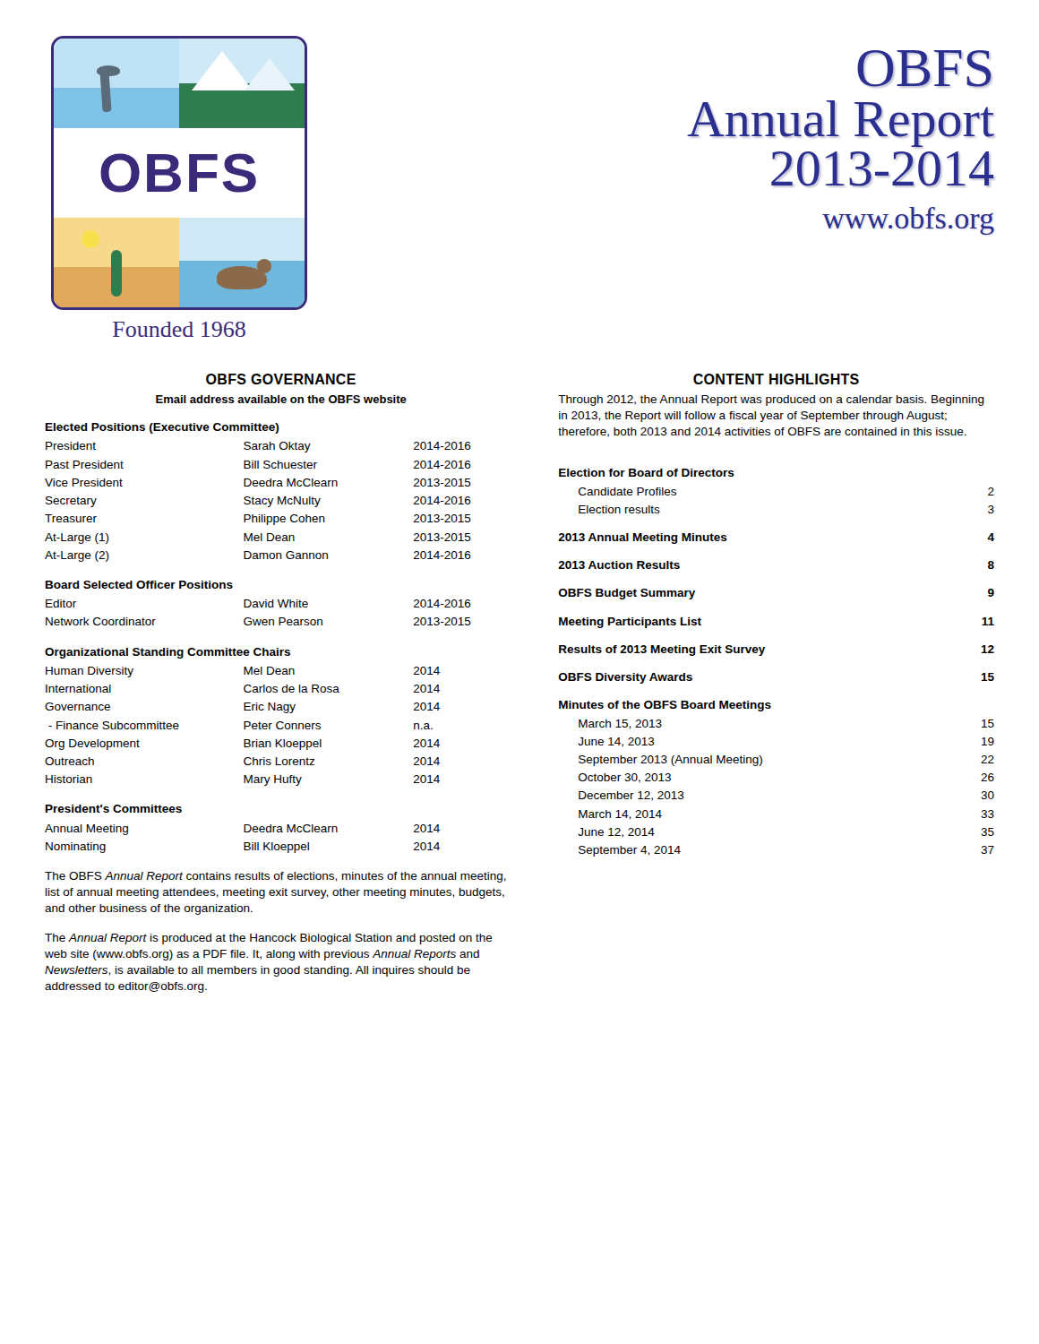OBFS
Founded 1968
OBFS
Annual Report
2013-2014
www.obfs.org
OBFS GOVERNANCE
Email address available on the OBFS website
Elected Positions (Executive Committee)
| President | Sarah Oktay | 2014-2016 |
| Past President | Bill Schuester | 2014-2016 |
| Vice President | Deedra McClearn | 2013-2015 |
| Secretary | Stacy McNulty | 2014-2016 |
| Treasurer | Philippe Cohen | 2013-2015 |
| At-Large (1) | Mel Dean | 2013-2015 |
| At-Large (2) | Damon Gannon | 2014-2016 |
Board Selected Officer Positions
| Editor | David White | 2014-2016 |
| Network Coordinator | Gwen Pearson | 2013-2015 |
Organizational Standing Committee Chairs
| Human Diversity | Mel Dean | 2014 |
| International | Carlos de la Rosa | 2014 |
| Governance | Eric Nagy | 2014 |
| - Finance Subcommittee | Peter Conners | n.a. |
| Org Development | Brian Kloeppel | 2014 |
| Outreach | Chris Lorentz | 2014 |
| Historian | Mary Hufty | 2014 |
President's Committees
| Annual Meeting | Deedra McClearn | 2014 |
| Nominating | Bill Kloeppel | 2014 |
The OBFS Annual Report contains results of elections, minutes of the annual meeting, list of annual meeting attendees, meeting exit survey, other meeting minutes, budgets, and other business of the organization.
The Annual Report is produced at the Hancock Biological Station and posted on the web site (www.obfs.org) as a PDF file. It, along with previous Annual Reports and Newsletters, is available to all members in good standing. All inquires should be addressed to editor@obfs.org.
CONTENT HIGHLIGHTS
Through 2012, the Annual Report was produced on a calendar basis. Beginning in 2013, the Report will follow a fiscal year of September through August; therefore, both 2013 and 2014 activities of OBFS are contained in this issue.
| Election for Board of Directors | |
| Candidate Profiles | 2 |
| Election results | 3 |
| 2013 Annual Meeting Minutes | 4 |
| 2013 Auction Results | 8 |
| OBFS Budget Summary | 9 |
| Meeting Participants List | 11 |
| Results of 2013 Meeting Exit Survey | 12 |
| OBFS Diversity Awards | 15 |
| Minutes of the OBFS Board Meetings | |
| March 15, 2013 | 15 |
| June 14, 2013 | 19 |
| September 2013 (Annual Meeting) | 22 |
| October 30, 2013 | 26 |
| December 12, 2013 | 30 |
| March 14, 2014 | 33 |
| June 12, 2014 | 35 |
| September 4, 2014 | 37 |